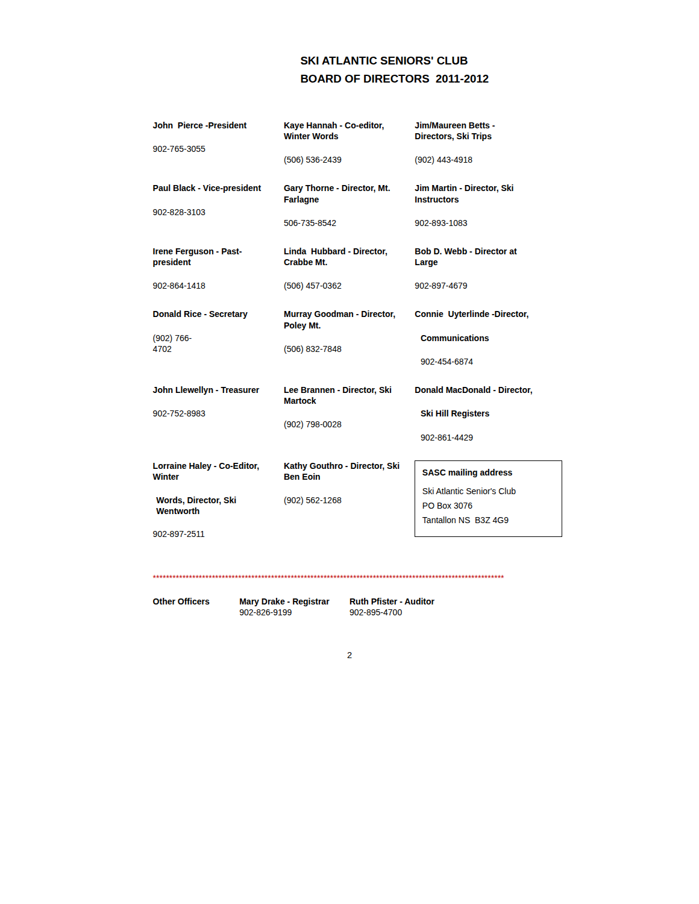SKI ATLANTIC SENIORS' CLUB
BOARD OF DIRECTORS 2011-2012
| John Pierce -President 902-765-3055 | Kaye Hannah - Co-editor, Winter Words (506) 536-2439 | Jim/Maureen Betts - Directors, Ski Trips (902) 443-4918 |
| Paul Black - Vice-president 902-828-3103 | Gary Thorne - Director, Mt. Farlagne 506-735-8542 | Jim Martin - Director, Ski Instructors 902-893-1083 |
| Irene Ferguson - Past-president 902-864-1418 | Linda Hubbard - Director, Crabbe Mt. (506) 457-0362 | Bob D. Webb - Director at Large 902-897-4679 |
| Donald Rice - Secretary (902) 766- 4702 | Murray Goodman - Director, Poley Mt. (506) 832-7848 | Connie Uyterlinde -Director, Communications 902-454-6874 |
| John Llewellyn - Treasurer 902-752-8983 | Lee Brannen - Director, Ski Martock (902) 798-0028 | Donald MacDonald - Director, Ski Hill Registers 902-861-4429 |
| Lorraine Haley - Co-Editor, Winter Words, Director, Ski Wentworth 902-897-2511 | Kathy Gouthro - Director, Ski Ben Eoin (902) 562-1268 | SASC mailing address Ski Atlantic Senior's Club PO Box 3076 Tantallon NS B3Z 4G9 |
***********************************************************************************************************
| Other Officers | Mary Drake - Registrar | Ruth Pfister - Auditor |
| | 902-826-9199 | 902-895-4700 |
2